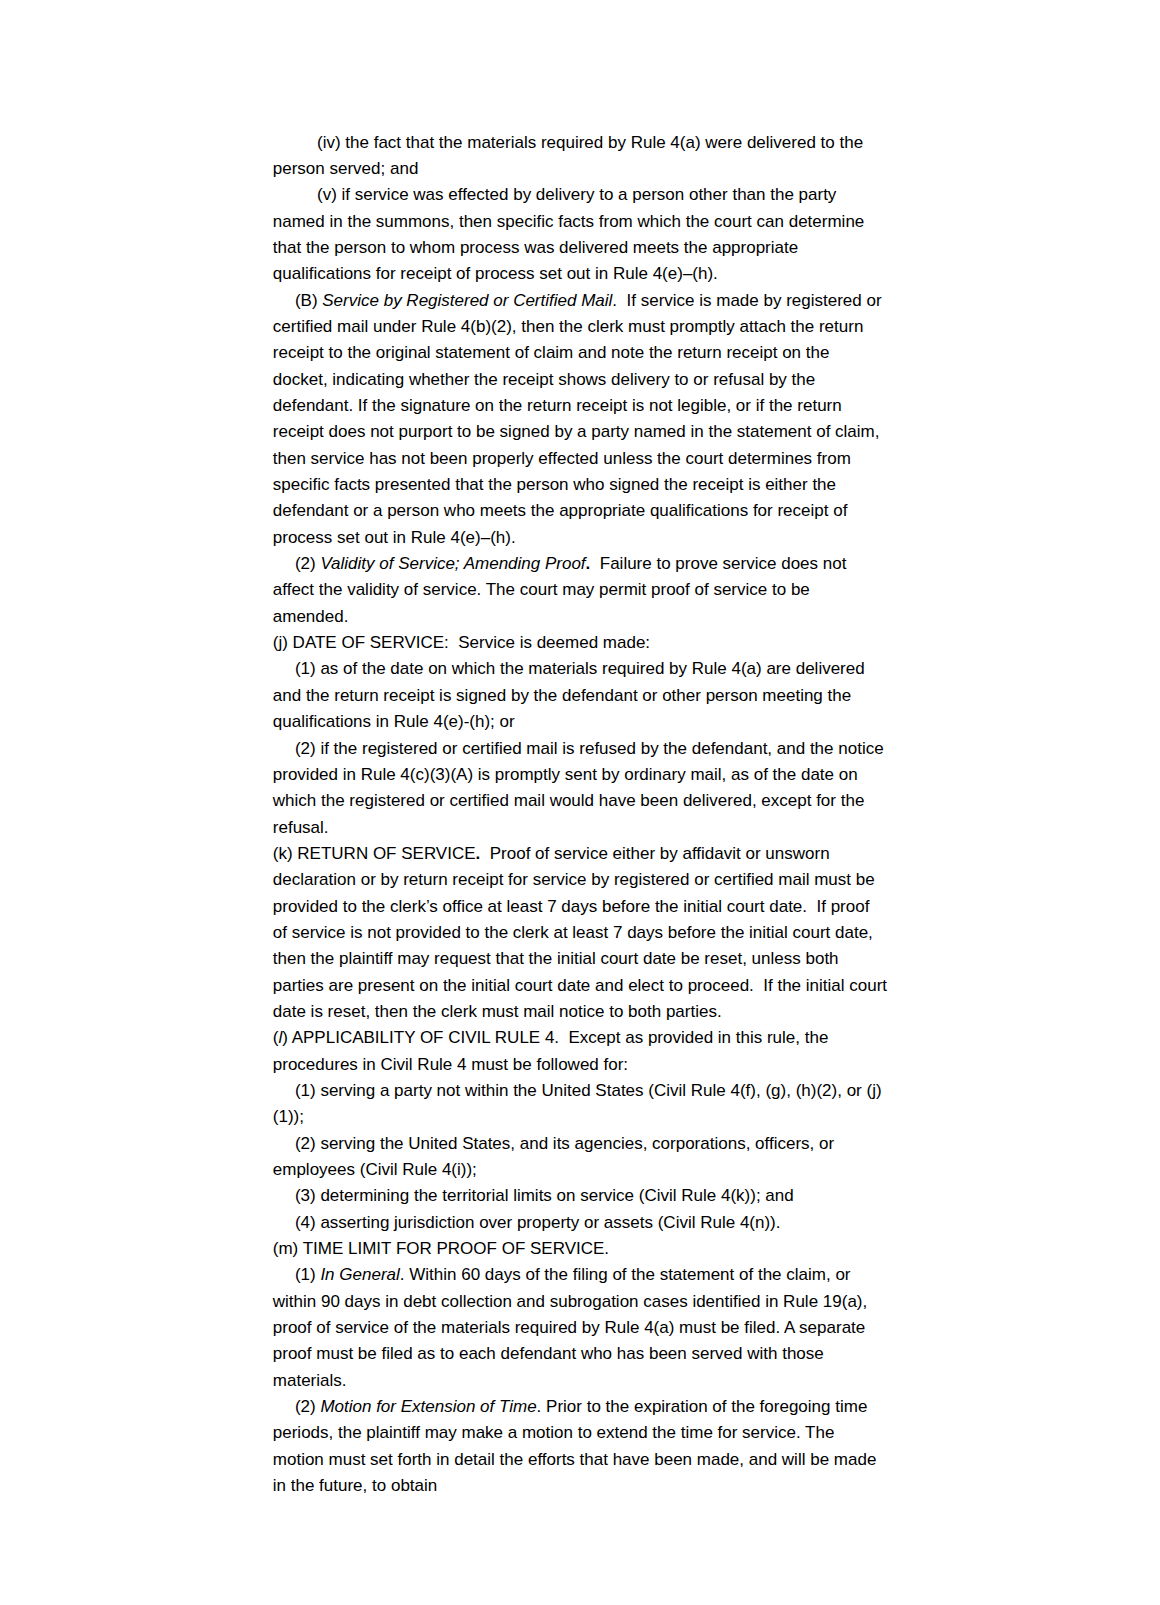(iv) the fact that the materials required by Rule 4(a) were delivered to the person served; and
(v) if service was effected by delivery to a person other than the party named in the summons, then specific facts from which the court can determine that the person to whom process was delivered meets the appropriate qualifications for receipt of process set out in Rule 4(e)–(h).
(B) Service by Registered or Certified Mail. If service is made by registered or certified mail under Rule 4(b)(2), then the clerk must promptly attach the return receipt to the original statement of claim and note the return receipt on the docket, indicating whether the receipt shows delivery to or refusal by the defendant. If the signature on the return receipt is not legible, or if the return receipt does not purport to be signed by a party named in the statement of claim, then service has not been properly effected unless the court determines from specific facts presented that the person who signed the receipt is either the defendant or a person who meets the appropriate qualifications for receipt of process set out in Rule 4(e)–(h).
(2) Validity of Service; Amending Proof. Failure to prove service does not affect the validity of service. The court may permit proof of service to be amended.
(j) DATE OF SERVICE: Service is deemed made:
(1) as of the date on which the materials required by Rule 4(a) are delivered and the return receipt is signed by the defendant or other person meeting the qualifications in Rule 4(e)-(h); or
(2) if the registered or certified mail is refused by the defendant, and the notice provided in Rule 4(c)(3)(A) is promptly sent by ordinary mail, as of the date on which the registered or certified mail would have been delivered, except for the refusal.
(k) RETURN OF SERVICE. Proof of service either by affidavit or unsworn declaration or by return receipt for service by registered or certified mail must be provided to the clerk’s office at least 7 days before the initial court date. If proof of service is not provided to the clerk at least 7 days before the initial court date, then the plaintiff may request that the initial court date be reset, unless both parties are present on the initial court date and elect to proceed. If the initial court date is reset, then the clerk must mail notice to both parties.
(l) APPLICABILITY OF CIVIL RULE 4. Except as provided in this rule, the procedures in Civil Rule 4 must be followed for:
(1) serving a party not within the United States (Civil Rule 4(f), (g), (h)(2), or (j)(1));
(2) serving the United States, and its agencies, corporations, officers, or employees (Civil Rule 4(i));
(3) determining the territorial limits on service (Civil Rule 4(k)); and
(4) asserting jurisdiction over property or assets (Civil Rule 4(n)).
(m) TIME LIMIT FOR PROOF OF SERVICE.
(1) In General. Within 60 days of the filing of the statement of the claim, or within 90 days in debt collection and subrogation cases identified in Rule 19(a), proof of service of the materials required by Rule 4(a) must be filed. A separate proof must be filed as to each defendant who has been served with those materials.
(2) Motion for Extension of Time. Prior to the expiration of the foregoing time periods, the plaintiff may make a motion to extend the time for service. The motion must set forth in detail the efforts that have been made, and will be made in the future, to obtain